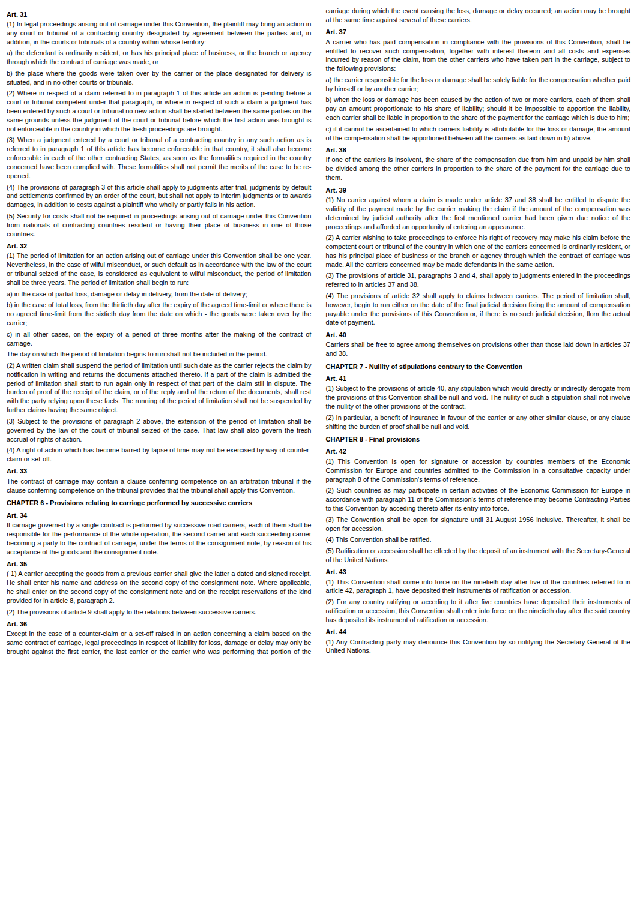Art. 31
(1) In legal proceedings arising out of carriage under this Convention, the plaintiff may bring an action in any court or tribunal of a contracting country designated by agreement between the parties and, in addition, in the courts or tribunals of a country within whose territory:
a) the defendant is ordinarily resident, or has his principal place of business, or the branch or agency through which the contract of carriage was made, or
b) the place where the goods were taken over by the carrier or the place designated for delivery is situated, and in no other courts or tribunals.
(2) Where in respect of a claim referred to in paragraph 1 of this article an action is pending before a court or tribunal competent under that paragraph, or where in respect of such a claim a judgment has been entered by such a court or tribunal no new action shall be started between the same parties on the same grounds unless the judgment of the court or tribunal before which the first action was brought is not enforceable in the country in which the fresh proceedings are brought.
(3) When a judgment entered by a court or tribunal of a contracting country in any such action as is referred to in paragraph 1 of thls article has become enforceable in that country, it shall also become enforceable in each of the other contracting States, as soon as the formalities required in the country concerned have been complied with. These formalities shall not permit the merits of the case to be re-opened.
(4) The provisions of paragraph 3 of this article shall apply to judgments after trial, judgments by default and settlements confirmed by an order of the court, but shall not apply to interim judgments or to awards damages, in addition to costs against a plaintiff who wholly or partly fails in his action.
(5) Security for costs shall not be required in proceedings arising out of carriage under this Convention from nationals of contracting countries resident or having their place of business in one of those countries.
Art. 32
(1) The period of limitation for an action arising out of carriage under this Convention shall be one year. Nevertheless, in the case of wilful misconduct, or such default as in accordance with the law of the court or tribunal seized of the case, is considered as equivalent to wilful misconduct, the period of limitation shall be three years. The period of limitation shall begin to run:
a) in the case of partial loss, damage or delay in delivery, from the date of delivery;
b) in the case of total loss, from the thirtieth day after the expiry of the agreed time-limit or where there is no agreed time-limit from the sixtieth day from the date on which - the goods were taken over by the carrier;
c) in all other cases, on the expiry of a period of three months after the making of the contract of carriage.
The day on which the period of limitation begins to run shall not be included in the period.
(2) A written claim shall suspend the period of limitation until such date as the carrier rejects the claim by notification in writing and returns the documents attached thereto. If a part of the claim is admitted the period of limitation shall start to run again only in respect of that part of the claim still in dispute. The burden of proof of the receipt of the claim, or of the reply and of the return of the documents, shall rest with the party relying upon these facts. The running of the period of limitation shall not be suspended by further claims having the same object.
(3) Subject to the provisions of paragraph 2 above, the extension of the period of limitation shall be governed by the law of the court of tribunal seized of the case. That law shall also govern the fresh accrual of rights of action.
(4) A right of action which has become barred by lapse of time may not be exercised by way of counter-claim or set-off.
Art. 33
The contract of carriage may contain a clause conferring competence on an arbitration tribunal if the clause conferring competence on the tribunal provides that the tribunal shall apply this Convention.
CHAPTER 6 - Provisions relating to carriage performed by successive carriers
Art. 34
If carriage governed by a single contract is performed by successive road carriers, each of them shall be responsible for the performance of the whole operation, the second carrier and each succeeding carrier becoming a party to the contract of carriage, under the terms of the consignment note, by reason of his acceptance of the goods and the consignment note.
Art. 35
( 1) A carrier accepting the goods from a previous carrier shall give the latter a dated and signed receipt. He shall enter his name and address on the second copy of the consignment note. Where applicable, he shall enter on the second copy of the consignment note and on the receipt reservations of the kind provided for in article 8, paragraph 2.
(2) The provisions of article 9 shall apply to the relations between successive carriers.
Art. 36
Except in the case of a counter-claim or a set-off raised in an action concerning a claim based on the same contract of carriage, legal proceedings in respect of liability for loss, damage or delay may only be brought against the first carrier, the last carrier or the carrier who was performing that portion of the carriage during which the event causing the loss, damage or delay occurred; an action may be brought at the same time against several of these carriers.
Art. 37
A carrier who has paid compensation in compliance with the provisions of this Convention, shall be entitled to recover such compensation, together with interest thereon and all costs and expenses incurred by reason of the claim, from the other carriers who have taken part in the carriage, subject to the following provisions:
a) the carrier responsible for the loss or damage shall be solely liable for the compensation whether paid by himself or by another carrier;
b) when the loss or damage has been caused by the action of two or more carriers, each of them shall pay an amount proportionate to his share of liability; should it be impossible to apportion the liability, each carrier shall be liable in proportion to the share of the payment for the carriage which is due to him;
c) if it cannot be ascertained to which carriers liability is attributable for the loss or damage, the amount of the compensation shall be apportioned between all the carriers as laid down in b) above.
Art. 38
If one of the carriers is insolvent, the share of the compensation due from him and unpaid by him shall be divided among the other carriers in proportion to the share of the payment for the carriage due to them.
Art. 39
(1) No carrier against whom a claim is made under article 37 and 38 shall be entitled to dispute the validity of the payment made by the carrier making the claim if the amount of the compensation was determined by judicial authority after the first mentioned carrier had been given due notice of the proceedings and afforded an opportunity of entering an appearance.
(2) A carrier wishing to take proceedings to enforce his right of recovery may make his claim before the competent court or tribunal of the country in which one of the carriers concerned is ordinarily resident, or has his principal place of business or the branch or agency through which the contract of carriage was made. All the carriers concerned may be made defendants in the same action.
(3) The provisions of article 31, paragraphs 3 and 4, shall apply to judgments entered in the proceedings referred to in articles 37 and 38.
(4) The provisions of article 32 shall apply to claims between carriers. The period of limitation shall, however, begin to run either on the date of the final judicial decision fixing the amount of compensation payable under the provisions of this Convention or, if there is no such judicial decision, flom the actual date of payment.
Art. 40
Carriers shall be free to agree among themselves on provisions other than those laid down in articles 37 and 38.
CHAPTER 7 - Nullity of stipulations contrary to the Convention
Art. 41
(1) Subject to the provisions of article 40, any stipulation which would directly or indirectly derogate from the provisions of this Convention shall be null and void. The nullity of such a stipulation shall not involve the nullity of the other provisions of the contract.
(2) In particular, a benefit of insurance in favour of the carrier or any other similar clause, or any clause shifting the burden of proof shall be null and vold.
CHAPTER 8 - Final provisions
Art. 42
(1) This Convention Is open for signature or accession by countries members of the Economic Commission for Europe and countries admitted to the Commission in a consultative capacity under paragraph 8 of the Commission's terms of reference.
(2) Such countries as may participate in certain activities of the Economic Commission for Europe in accordance with paragraph 11 of the Commission's terms of reference may become Contracting Parties to this Convention by acceding thereto after its entry into force.
(3) The Convention shall be open for signature until 31 August 1956 inclusive. Thereafter, it shall be open for accession.
(4) This Convention shall be ratified.
(5) Ratification or accession shall be effected by the deposit of an instrument with the Secretary-General of the United Nations.
Art. 43
(1) This Convention shall come into force on the ninetieth day after five of the countries referred to in article 42, paragraph 1, have deposited their instruments of ratification or accession.
(2) For any country ratifying or acceding to it after five countries have deposited their instruments of ratification or accession, this Convention shall enter into force on the ninetieth day after the said country has deposited its instrument of ratification or accession.
Art. 44
(1) Any Contracting party may denounce this Convention by so notifying the Secretary-General of the Unlted Nations.